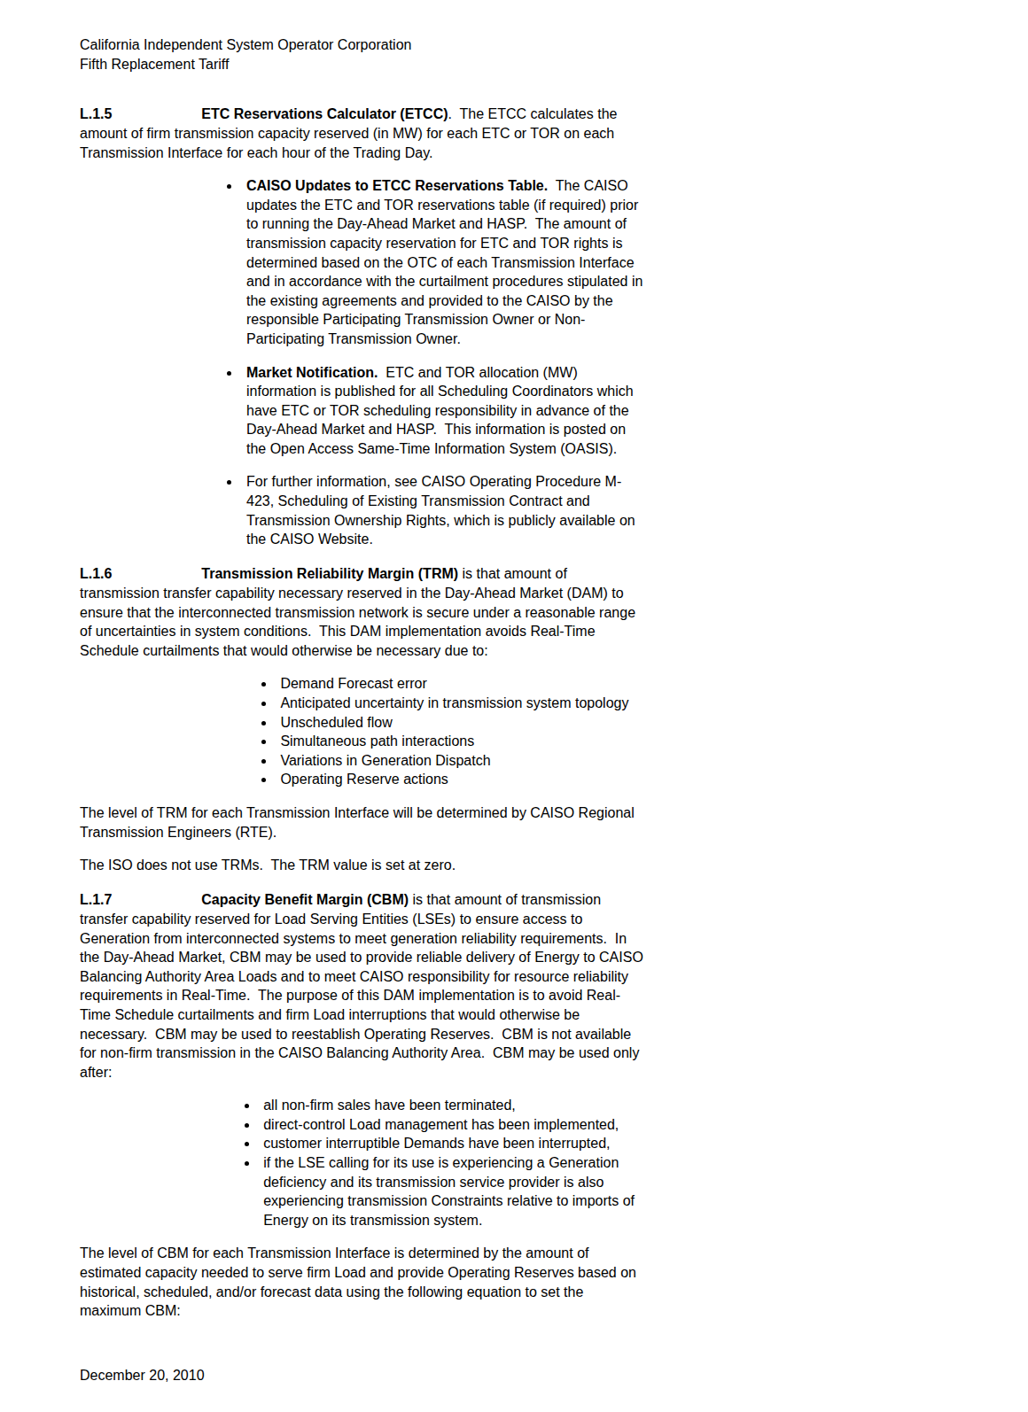California Independent System Operator Corporation
Fifth Replacement Tariff
L.1.5 ETC Reservations Calculator (ETCC). The ETCC calculates the amount of firm transmission capacity reserved (in MW) for each ETC or TOR on each Transmission Interface for each hour of the Trading Day.
CAISO Updates to ETCC Reservations Table. The CAISO updates the ETC and TOR reservations table (if required) prior to running the Day-Ahead Market and HASP. The amount of transmission capacity reservation for ETC and TOR rights is determined based on the OTC of each Transmission Interface and in accordance with the curtailment procedures stipulated in the existing agreements and provided to the CAISO by the responsible Participating Transmission Owner or Non-Participating Transmission Owner.
Market Notification. ETC and TOR allocation (MW) information is published for all Scheduling Coordinators which have ETC or TOR scheduling responsibility in advance of the Day-Ahead Market and HASP. This information is posted on the Open Access Same-Time Information System (OASIS).
For further information, see CAISO Operating Procedure M-423, Scheduling of Existing Transmission Contract and Transmission Ownership Rights, which is publicly available on the CAISO Website.
L.1.6 Transmission Reliability Margin (TRM) is that amount of transmission transfer capability necessary reserved in the Day-Ahead Market (DAM) to ensure that the interconnected transmission network is secure under a reasonable range of uncertainties in system conditions. This DAM implementation avoids Real-Time Schedule curtailments that would otherwise be necessary due to:
Demand Forecast error
Anticipated uncertainty in transmission system topology
Unscheduled flow
Simultaneous path interactions
Variations in Generation Dispatch
Operating Reserve actions
The level of TRM for each Transmission Interface will be determined by CAISO Regional Transmission Engineers (RTE).
The ISO does not use TRMs. The TRM value is set at zero.
L.1.7 Capacity Benefit Margin (CBM) is that amount of transmission transfer capability reserved for Load Serving Entities (LSEs) to ensure access to Generation from interconnected systems to meet generation reliability requirements. In the Day-Ahead Market, CBM may be used to provide reliable delivery of Energy to CAISO Balancing Authority Area Loads and to meet CAISO responsibility for resource reliability requirements in Real-Time. The purpose of this DAM implementation is to avoid Real-Time Schedule curtailments and firm Load interruptions that would otherwise be necessary. CBM may be used to reestablish Operating Reserves. CBM is not available for non-firm transmission in the CAISO Balancing Authority Area. CBM may be used only after:
all non-firm sales have been terminated,
direct-control Load management has been implemented,
customer interruptible Demands have been interrupted,
if the LSE calling for its use is experiencing a Generation deficiency and its transmission service provider is also experiencing transmission Constraints relative to imports of Energy on its transmission system.
The level of CBM for each Transmission Interface is determined by the amount of estimated capacity needed to serve firm Load and provide Operating Reserves based on historical, scheduled, and/or forecast data using the following equation to set the maximum CBM:
December 20, 2010